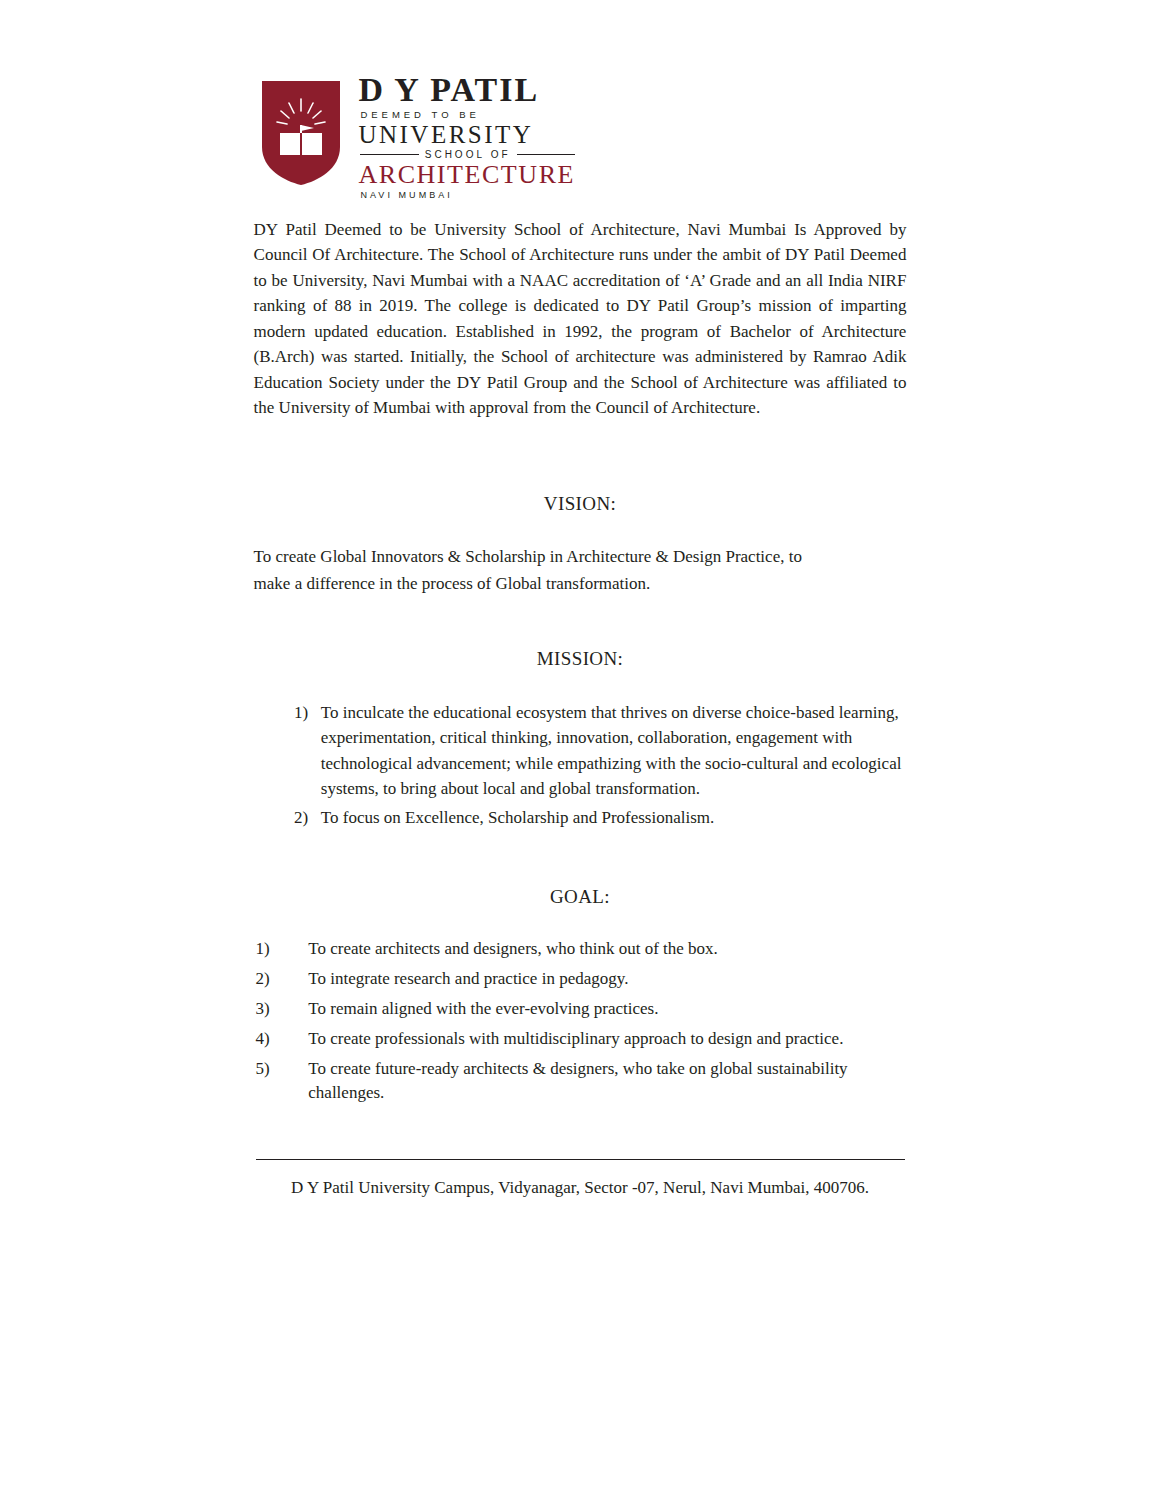D Y PATIL
DEEMED TO BE
UNIVERSITY
SCHOOL OF
ARCHITECTURE
NAVI MUMBAI
DY Patil Deemed to be University School of Architecture, Navi Mumbai Is Approved by Council Of Architecture. The School of Architecture runs under the ambit of DY Patil Deemed to be University, Navi Mumbai with a NAAC accreditation of ‘A’ Grade and an all India NIRF ranking of 88 in 2019. The college is dedicated to DY Patil Group’s mission of imparting modern updated education. Established in 1992, the program of Bachelor of Architecture (B.Arch) was started. Initially, the School of architecture was administered by Ramrao Adik Education Society under the DY Patil Group and the School of Architecture was affiliated to the University of Mumbai with approval from the Council of Architecture.
VISION:
To create Global Innovators & Scholarship in Architecture & Design Practice, to make a difference in the process of Global transformation.
MISSION:
To inculcate the educational ecosystem that thrives on diverse choice-based learning, experimentation, critical thinking, innovation, collaboration, engagement with technological advancement; while empathizing with the socio-cultural and ecological systems, to bring about local and global transformation.
To focus on Excellence, Scholarship and Professionalism.
GOAL:
| 1) | To create architects and designers, who think out of the box. |
| 2) | To integrate research and practice in pedagogy. |
| 3) | To remain aligned with the ever-evolving practices. |
| 4) | To create professionals with multidisciplinary approach to design and practice. |
| 5) | To create future-ready architects & designers, who take on global sustainability challenges. |
D Y Patil University Campus, Vidyanagar, Sector -07, Nerul, Navi Mumbai, 400706.